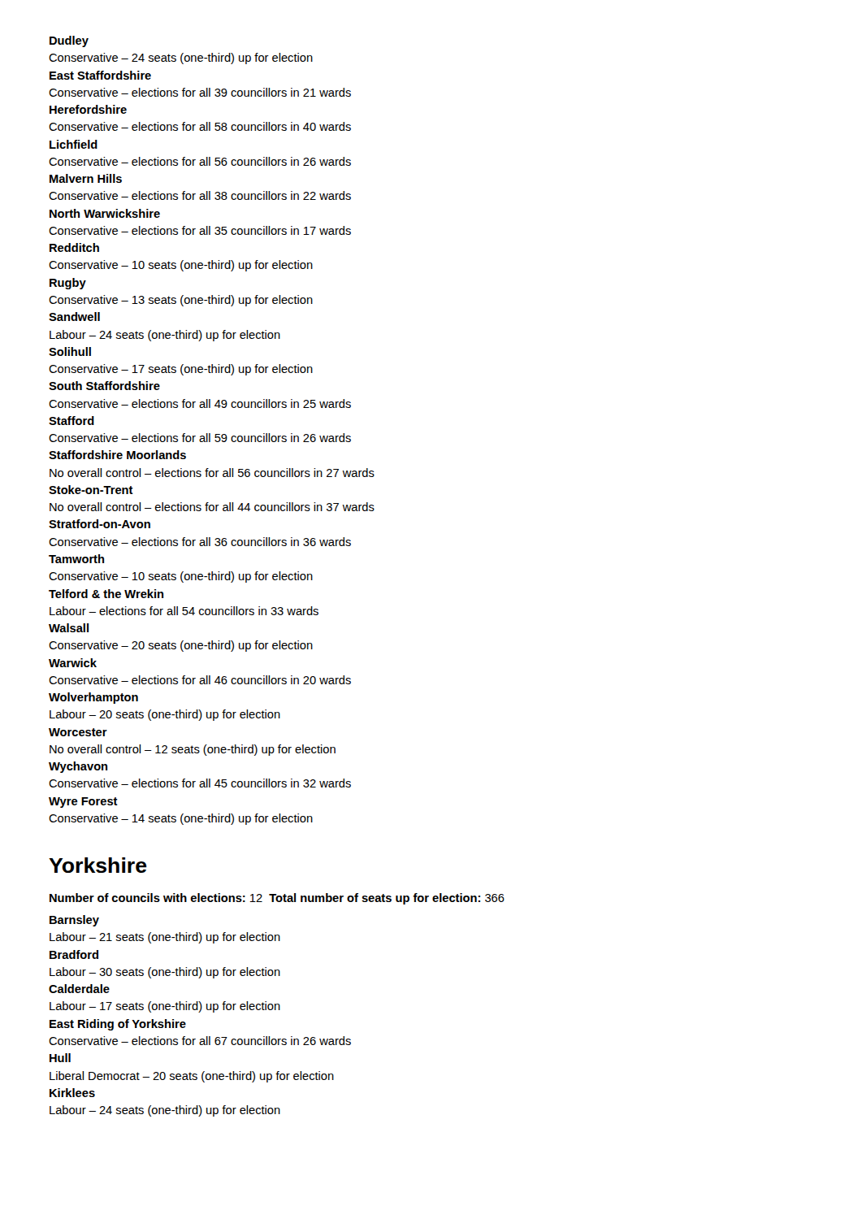Dudley
Conservative – 24 seats (one-third) up for election
East Staffordshire
Conservative – elections for all 39 councillors in 21 wards
Herefordshire
Conservative – elections for all 58 councillors in 40 wards
Lichfield
Conservative – elections for all 56 councillors in 26 wards
Malvern Hills
Conservative – elections for all 38 councillors in 22 wards
North Warwickshire
Conservative – elections for all 35 councillors in 17 wards
Redditch
Conservative – 10 seats (one-third) up for election
Rugby
Conservative – 13 seats (one-third) up for election
Sandwell
Labour – 24 seats (one-third) up for election
Solihull
Conservative – 17 seats (one-third) up for election
South Staffordshire
Conservative – elections for all 49 councillors in 25 wards
Stafford
Conservative – elections for all 59 councillors in 26 wards
Staffordshire Moorlands
No overall control – elections for all 56 councillors in 27 wards
Stoke-on-Trent
No overall control – elections for all 44 councillors in 37 wards
Stratford-on-Avon
Conservative – elections for all 36 councillors in 36 wards
Tamworth
Conservative – 10 seats (one-third) up for election
Telford & the Wrekin
Labour – elections for all 54 councillors in 33 wards
Walsall
Conservative – 20 seats (one-third) up for election
Warwick
Conservative – elections for all 46 councillors in 20 wards
Wolverhampton
Labour – 20 seats (one-third) up for election
Worcester
No overall control – 12 seats (one-third) up for election
Wychavon
Conservative – elections for all 45 councillors in 32 wards
Wyre Forest
Conservative – 14 seats (one-third) up for election
Yorkshire
Number of councils with elections: 12 Total number of seats up for election: 366
Barnsley
Labour – 21 seats (one-third) up for election
Bradford
Labour – 30 seats (one-third) up for election
Calderdale
Labour – 17 seats (one-third) up for election
East Riding of Yorkshire
Conservative – elections for all 67 councillors in 26 wards
Hull
Liberal Democrat – 20 seats (one-third) up for election
Kirklees
Labour – 24 seats (one-third) up for election